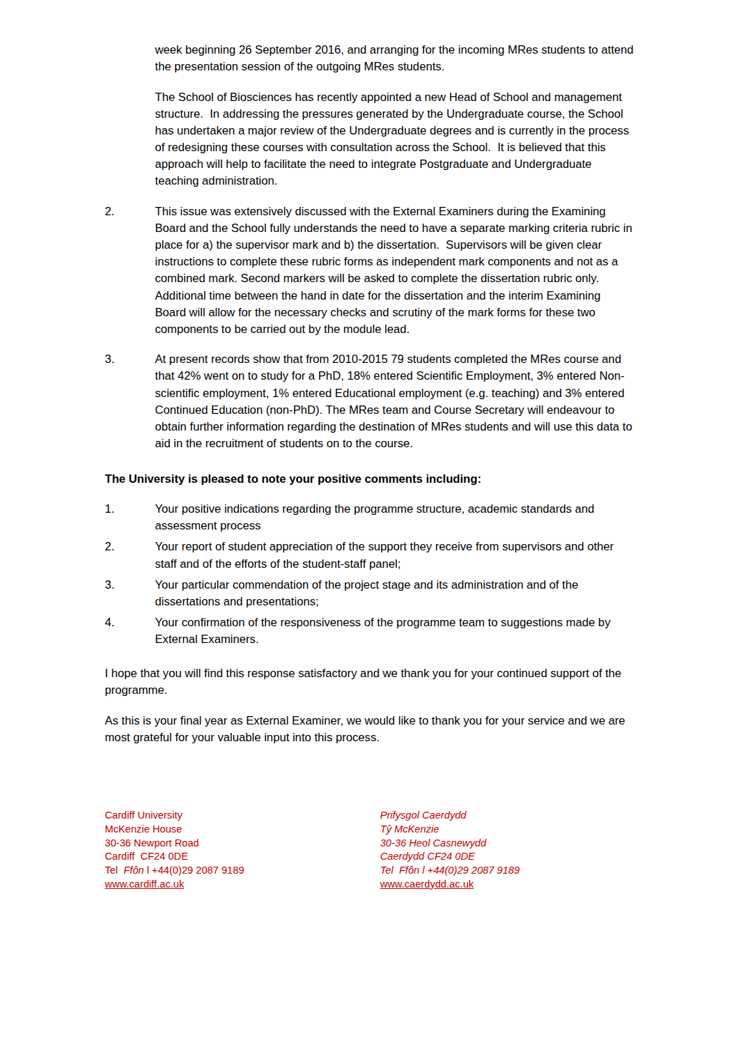week beginning 26 September 2016, and arranging for the incoming MRes students to attend the presentation session of the outgoing MRes students.
The School of Biosciences has recently appointed a new Head of School and management structure. In addressing the pressures generated by the Undergraduate course, the School has undertaken a major review of the Undergraduate degrees and is currently in the process of redesigning these courses with consultation across the School. It is believed that this approach will help to facilitate the need to integrate Postgraduate and Undergraduate teaching administration.
2.
This issue was extensively discussed with the External Examiners during the Examining Board and the School fully understands the need to have a separate marking criteria rubric in place for a) the supervisor mark and b) the dissertation. Supervisors will be given clear instructions to complete these rubric forms as independent mark components and not as a combined mark. Second markers will be asked to complete the dissertation rubric only. Additional time between the hand in date for the dissertation and the interim Examining Board will allow for the necessary checks and scrutiny of the mark forms for these two components to be carried out by the module lead.
3.
At present records show that from 2010-2015 79 students completed the MRes course and that 42% went on to study for a PhD, 18% entered Scientific Employment, 3% entered Non-scientific employment, 1% entered Educational employment (e.g. teaching) and 3% entered Continued Education (non-PhD). The MRes team and Course Secretary will endeavour to obtain further information regarding the destination of MRes students and will use this data to aid in the recruitment of students on to the course.
The University is pleased to note your positive comments including:
1.
Your positive indications regarding the programme structure, academic standards and assessment process
2.
Your report of student appreciation of the support they receive from supervisors and other staff and of the efforts of the student-staff panel;
3.
Your particular commendation of the project stage and its administration and of the dissertations and presentations;
4.
Your confirmation of the responsiveness of the programme team to suggestions made by External Examiners.
I hope that you will find this response satisfactory and we thank you for your continued support of the programme.
As this is your final year as External Examiner, we would like to thank you for your service and we are most grateful for your valuable input into this process.
Cardiff University
McKenzie House
30-36 Newport Road
Cardiff CF24 0DE
Tel Ffôn l +44(0)29 2087 9189
www.cardiff.ac.uk
Prifysgol Caerdydd
Tŷ McKenzie
30-36 Heol Casnewydd
Caerdydd CF24 0DE
Tel Ffôn l +44(0)29 2087 9189
www.caerdydd.ac.uk